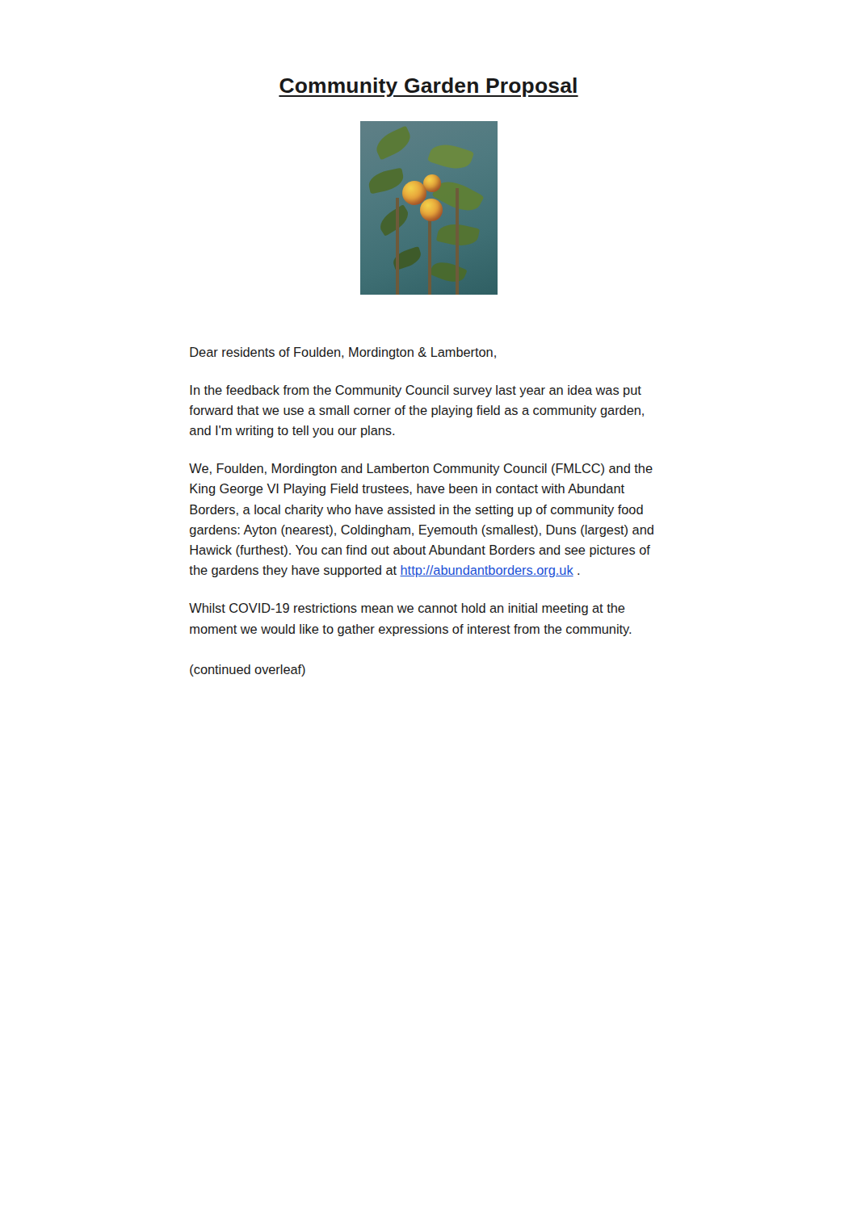Community Garden Proposal
Dear residents of Foulden, Mordington & Lamberton,
In the feedback from the Community Council survey last year an idea was put forward that we use a small corner of the playing field as a community garden, and I'm writing to tell you our plans.
We, Foulden, Mordington and Lamberton Community Council (FMLCC) and the King George VI Playing Field trustees, have been in contact with Abundant Borders, a local charity who have assisted in the setting up of community food gardens: Ayton (nearest), Coldingham, Eyemouth (smallest), Duns (largest) and Hawick (furthest). You can find out about Abundant Borders and see pictures of the gardens they have supported at http://abundantborders.org.uk .
Whilst COVID-19 restrictions mean we cannot hold an initial meeting at the moment we would like to gather expressions of interest from the community.
(continued overleaf)